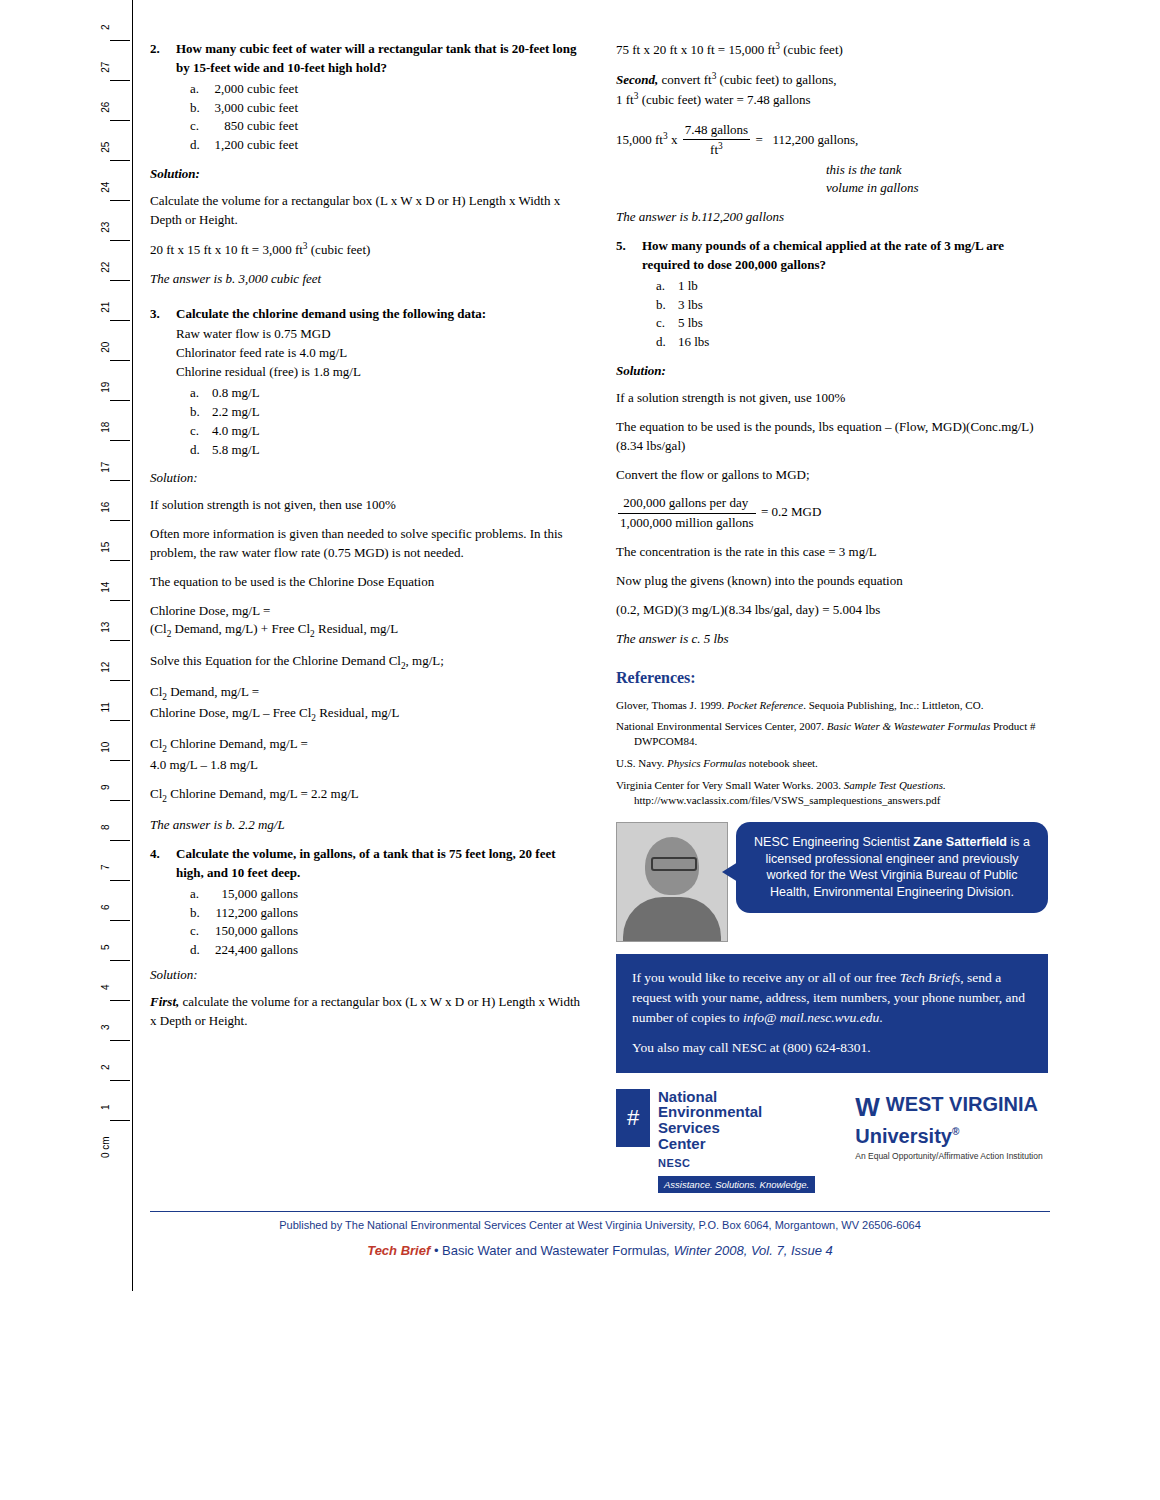2
27
26
25
24
23
22
21
20
19
18
17
16
15
14
13
12
11
10
9
8
7
6
5
4
3
2
1
0 cm
2.
How many cubic feet of water will a rectangular tank that is 20-feet long by 15-feet wide and 10-feet high hold?
a. 2,000 cubic feet
b. 3,000 cubic feet
c. 850 cubic feet
d. 1,200 cubic feet
Solution:
Calculate the volume for a rectangular box (L x W x D or H) Length x Width x Depth or Height.
20 ft x 15 ft x 10 ft = 3,000 ft3 (cubic feet)
The answer is b. 3,000 cubic feet
3.
Calculate the chlorine demand using the following data:
Raw water flow is 0.75 MGD
Chlorinator feed rate is 4.0 mg/L
Chlorine residual (free) is 1.8 mg/L
a. 0.8 mg/L
b. 2.2 mg/L
c. 4.0 mg/L
d. 5.8 mg/L
Solution:
If solution strength is not given, then use 100%
Often more information is given than needed to solve specific problems. In this problem, the raw water flow rate (0.75 MGD) is not needed.
The equation to be used is the Chlorine Dose Equation
Chlorine Dose, mg/L =
(Cl2 Demand, mg/L) + Free Cl2 Residual, mg/L
Solve this Equation for the Chlorine Demand Cl2, mg/L;
Cl2 Demand, mg/L =
Chlorine Dose, mg/L – Free Cl2 Residual, mg/L
Cl2 Chlorine Demand, mg/L =
4.0 mg/L – 1.8 mg/L
Cl2 Chlorine Demand, mg/L = 2.2 mg/L
The answer is b. 2.2 mg/L
4.
Calculate the volume, in gallons, of a tank that is 75 feet long, 20 feet high, and 10 feet deep.
a. 15,000 gallons
b. 112,200 gallons
c. 150,000 gallons
d. 224,400 gallons
Solution:
First, calculate the volume for a rectangular box (L x W x D or H) Length x Width x Depth or Height.
75 ft x 20 ft x 10 ft = 15,000 ft3 (cubic feet)
Second, convert ft3 (cubic feet) to gallons,
1 ft3 (cubic feet) water = 7.48 gallons
15,000 ft3 x 7.48 gallons ft3 = 112,200 gallons,
this is the tank
volume in gallons
The answer is b.112,200 gallons
5.
How many pounds of a chemical applied at the rate of 3 mg/L are required to dose 200,000 gallons?
a. 1 lb
b. 3 lbs
c. 5 lbs
d. 16 lbs
Solution:
If a solution strength is not given, use 100%
The equation to be used is the pounds, lbs equation – (Flow, MGD)(Conc.mg/L)(8.34 lbs/gal)
Convert the flow or gallons to MGD;
200,000 gallons per day 1,000,000 million gallons = 0.2 MGD
The concentration is the rate in this case = 3 mg/L
Now plug the givens (known) into the pounds equation
(0.2, MGD)(3 mg/L)(8.34 lbs/gal, day) = 5.004 lbs
The answer is c. 5 lbs
References:
Glover, Thomas J. 1999. Pocket Reference. Sequoia Publishing, Inc.: Littleton, CO.
National Environmental Services Center, 2007. Basic Water & Wastewater Formulas Product # DWPCOM84.
U.S. Navy. Physics Formulas notebook sheet.
Virginia Center for Very Small Water Works. 2003. Sample Test Questions. http://www.vaclassix.com/files/VSWS_samplequestions_answers.pdf
NESC Engineering Scientist Zane Satterfield is a licensed professional engineer and previously worked for the West Virginia Bureau of Public Health, Environmental Engineering Division.
If you would like to receive any or all of our free Tech Briefs, send a request with your name, address, item numbers, your phone number, and number of copies to info@ mail.nesc.wvu.edu.
You also may call NESC at (800) 624-8301.
#
National
Environmental
Services
Center
NESC
Assistance. Solutions. Knowledge.
WWEST VIRGINIA
University®
An Equal Opportunity/Affirmative Action Institution
Published by The National Environmental Services Center at West Virginia University, P.O. Box 6064, Morgantown, WV 26506-6064
Tech Brief • Basic Water and Wastewater Formulas, Winter 2008, Vol. 7, Issue 4